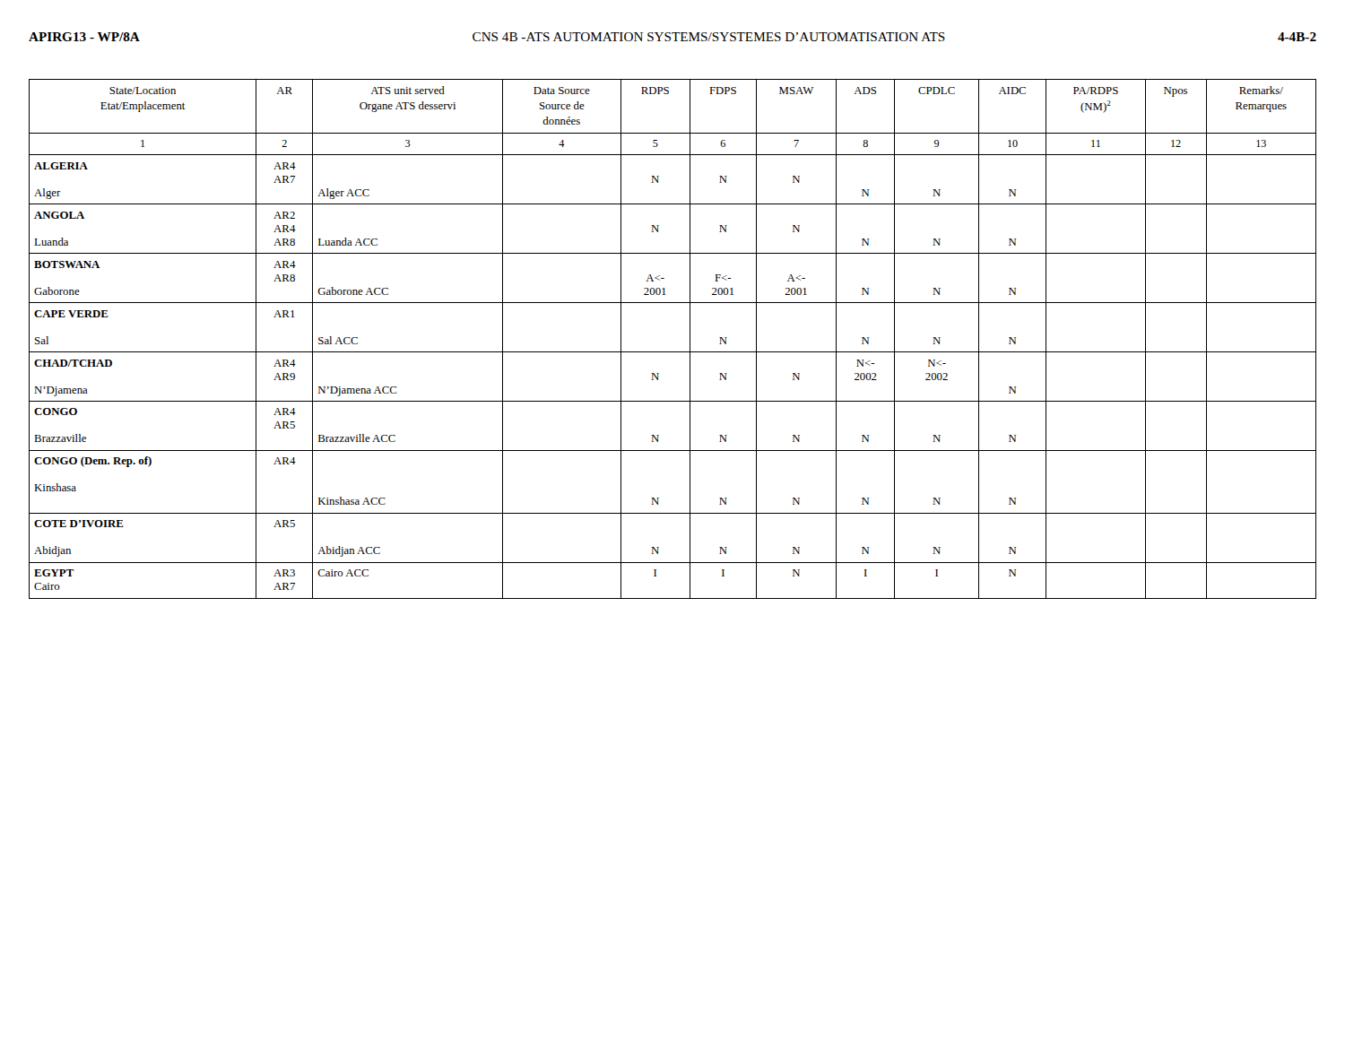APIRG13 - WP/8A
CNS 4B -ATS AUTOMATION SYSTEMS/SYSTEMES D’AUTOMATISATION ATS
4-4B-2
| State/Location Etat/Emplacement | AR | ATS unit served Organe ATS desservi | Data Source Source de données | RDPS | FDPS | MSAW | ADS | CPDLC | AIDC | PA/RDPS (NM) 2 | Npos | Remarks/ Remarques |
| --- | --- | --- | --- | --- | --- | --- | --- | --- | --- | --- | --- | --- |
| 1 | 2 | 3 | 4 | 5 | 6 | 7 | 8 | 9 | 10 | 11 | 12 | 13 |
| ALGERIA Alger | AR4 AR7 | Alger ACC | | N | N | N | N | N | N | | | |
| ANGOLA Luanda | AR2 AR4 AR8 | Luanda ACC | | N | N | N | N | N | N | | | |
| BOTSWANA Gaborone | AR4 AR8 | Gaborone ACC | | A<- 2001 | F<- 2001 | A<- 2001 | N | N | N | | | |
| CAPE VERDE Sal | AR1 | Sal ACC | | | N | | N | N | N | | | |
| CHAD/TCHAD N’Djamena | AR4 AR9 | N’Djamena ACC | | N | N | N | N<- 2002 | N<- 2002 | N | | | |
| CONGO Brazzaville | AR4 AR5 | Brazzaville ACC | | N | N | N | N | N | N | | | |
| CONGO (Dem. Rep. of) Kinshasa | AR4 | Kinshasa ACC | | N | N | N | N | N | N | | | |
| COTE D’IVOIRE Abidjan | AR5 | Abidjan ACC | | N | N | N | N | N | N | | | |
| EGYPT Cairo | AR3 AR7 | Cairo ACC | | I | I | N | I | I | N | | | |